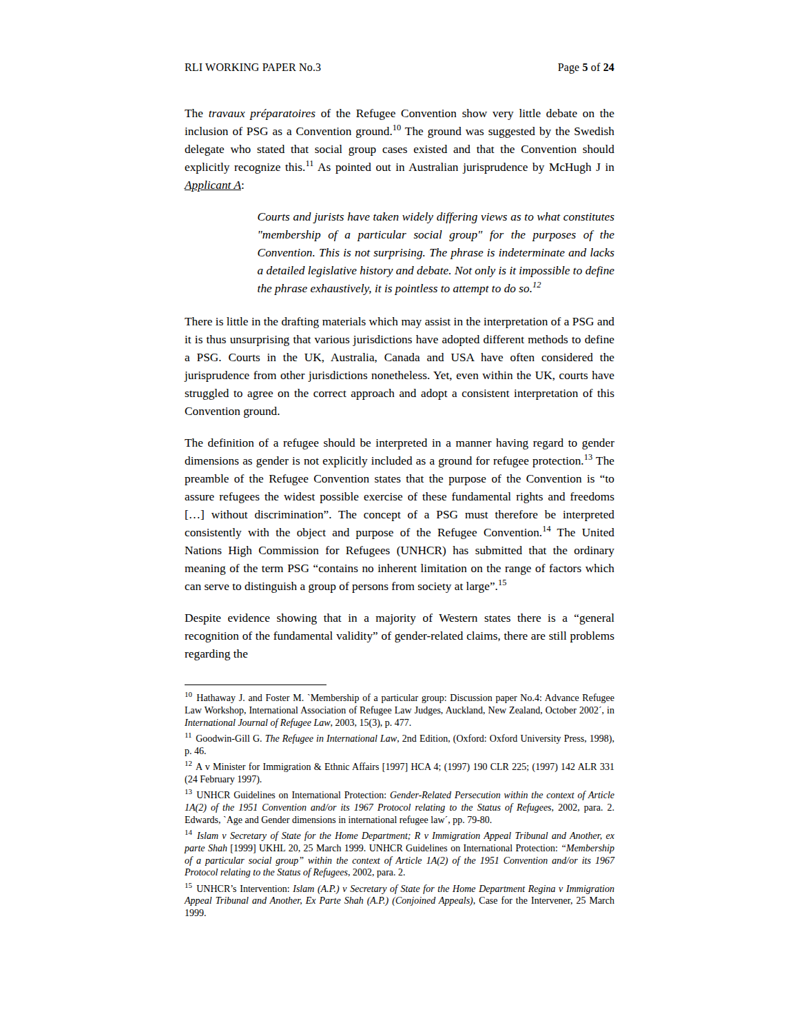RLI WORKING PAPER No.3 Page 5 of 24
The travaux préparatoires of the Refugee Convention show very little debate on the inclusion of PSG as a Convention ground.10 The ground was suggested by the Swedish delegate who stated that social group cases existed and that the Convention should explicitly recognize this.11 As pointed out in Australian jurisprudence by McHugh J in Applicant A:
Courts and jurists have taken widely differing views as to what constitutes "membership of a particular social group" for the purposes of the Convention. This is not surprising. The phrase is indeterminate and lacks a detailed legislative history and debate. Not only is it impossible to define the phrase exhaustively, it is pointless to attempt to do so.12
There is little in the drafting materials which may assist in the interpretation of a PSG and it is thus unsurprising that various jurisdictions have adopted different methods to define a PSG. Courts in the UK, Australia, Canada and USA have often considered the jurisprudence from other jurisdictions nonetheless. Yet, even within the UK, courts have struggled to agree on the correct approach and adopt a consistent interpretation of this Convention ground.
The definition of a refugee should be interpreted in a manner having regard to gender dimensions as gender is not explicitly included as a ground for refugee protection.13 The preamble of the Refugee Convention states that the purpose of the Convention is “to assure refugees the widest possible exercise of these fundamental rights and freedoms […] without discrimination”. The concept of a PSG must therefore be interpreted consistently with the object and purpose of the Refugee Convention.14 The United Nations High Commission for Refugees (UNHCR) has submitted that the ordinary meaning of the term PSG “contains no inherent limitation on the range of factors which can serve to distinguish a group of persons from society at large”.15
Despite evidence showing that in a majority of Western states there is a “general recognition of the fundamental validity” of gender-related claims, there are still problems regarding the
10 Hathaway J. and Foster M. `Membership of a particular group: Discussion paper No.4: Advance Refugee Law Workshop, International Association of Refugee Law Judges, Auckland, New Zealand, October 2002´, in International Journal of Refugee Law, 2003, 15(3), p. 477.
11 Goodwin-Gill G. The Refugee in International Law, 2nd Edition, (Oxford: Oxford University Press, 1998), p. 46.
12 A v Minister for Immigration & Ethnic Affairs [1997] HCA 4; (1997) 190 CLR 225; (1997) 142 ALR 331 (24 February 1997).
13 UNHCR Guidelines on International Protection: Gender-Related Persecution within the context of Article 1A(2) of the 1951 Convention and/or its 1967 Protocol relating to the Status of Refugees, 2002, para. 2. Edwards, `Age and Gender dimensions in international refugee law´, pp. 79-80.
14 Islam v Secretary of State for the Home Department; R v Immigration Appeal Tribunal and Another, ex parte Shah [1999] UKHL 20, 25 March 1999. UNHCR Guidelines on International Protection: “Membership of a particular social group” within the context of Article 1A(2) of the 1951 Convention and/or its 1967 Protocol relating to the Status of Refugees, 2002, para. 2.
15 UNHCR’s Intervention: Islam (A.P.) v Secretary of State for the Home Department Regina v Immigration Appeal Tribunal and Another, Ex Parte Shah (A.P.) (Conjoined Appeals), Case for the Intervener, 25 March 1999.